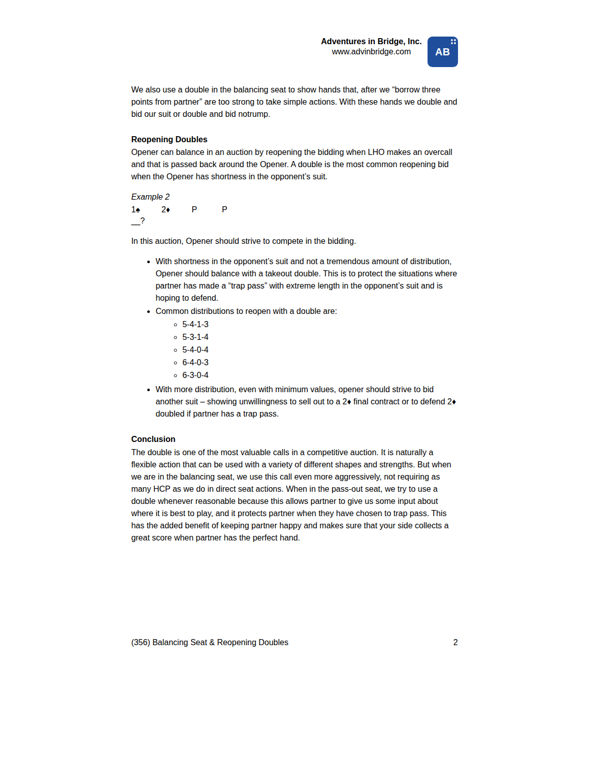Adventures in Bridge, Inc.
www.advinbridge.com
AB
We also use a double in the balancing seat to show hands that, after we “borrow three points from partner” are too strong to take simple actions. With these hands we double and bid our suit or double and bid notrump.
Reopening Doubles
Opener can balance in an auction by reopening the bidding when LHO makes an overcall and that is passed back around the Opener. A double is the most common reopening bid when the Opener has shortness in the opponent’s suit.
Example 2
1♠2♦PP __?
In this auction, Opener should strive to compete in the bidding.
With shortness in the opponent’s suit and not a tremendous amount of distribution, Opener should balance with a takeout double. This is to protect the situations where partner has made a “trap pass” with extreme length in the opponent’s suit and is hoping to defend.
Common distributions to reopen with a double are:
5-4-1-3
5-3-1-4
5-4-0-4
6-4-0-3
6-3-0-4
With more distribution, even with minimum values, opener should strive to bid another suit – showing unwillingness to sell out to a 2♦ final contract or to defend 2♦ doubled if partner has a trap pass.
Conclusion
The double is one of the most valuable calls in a competitive auction. It is naturally a flexible action that can be used with a variety of different shapes and strengths. But when we are in the balancing seat, we use this call even more aggressively, not requiring as many HCP as we do in direct seat actions. When in the pass-out seat, we try to use a double whenever reasonable because this allows partner to give us some input about where it is best to play, and it protects partner when they have chosen to trap pass. This has the added benefit of keeping partner happy and makes sure that your side collects a great score when partner has the perfect hand.
(356) Balancing Seat & Reopening Doubles 2